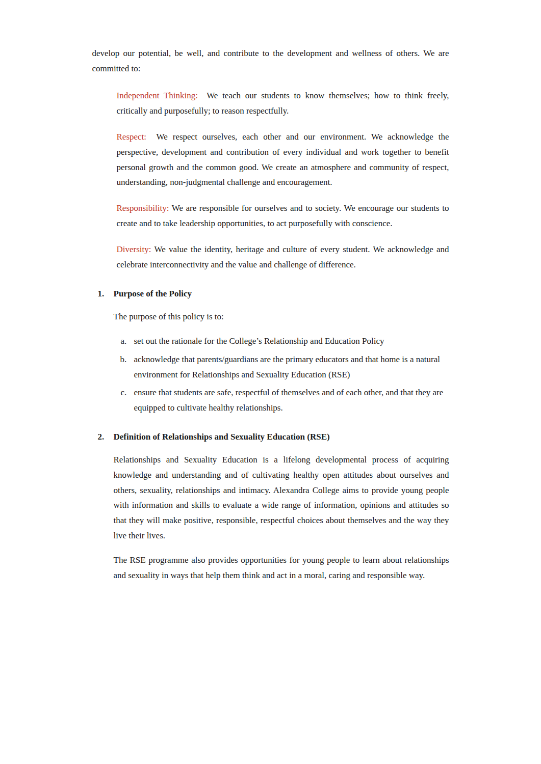develop our potential, be well, and contribute to the development and wellness of others. We are committed to:
Independent Thinking: We teach our students to know themselves; how to think freely, critically and purposefully; to reason respectfully.
Respect: We respect ourselves, each other and our environment. We acknowledge the perspective, development and contribution of every individual and work together to benefit personal growth and the common good. We create an atmosphere and community of respect, understanding, non-judgmental challenge and encouragement.
Responsibility: We are responsible for ourselves and to society. We encourage our students to create and to take leadership opportunities, to act purposefully with conscience.
Diversity: We value the identity, heritage and culture of every student. We acknowledge and celebrate interconnectivity and the value and challenge of difference.
Purpose of the Policy
The purpose of this policy is to:
set out the rationale for the College’s Relationship and Education Policy
acknowledge that parents/guardians are the primary educators and that home is a natural environment for Relationships and Sexuality Education (RSE)
ensure that students are safe, respectful of themselves and of each other, and that they are equipped to cultivate healthy relationships.
Definition of Relationships and Sexuality Education (RSE)
Relationships and Sexuality Education is a lifelong developmental process of acquiring knowledge and understanding and of cultivating healthy open attitudes about ourselves and others, sexuality, relationships and intimacy. Alexandra College aims to provide young people with information and skills to evaluate a wide range of information, opinions and attitudes so that they will make positive, responsible, respectful choices about themselves and the way they live their lives.
The RSE programme also provides opportunities for young people to learn about relationships and sexuality in ways that help them think and act in a moral, caring and responsible way.